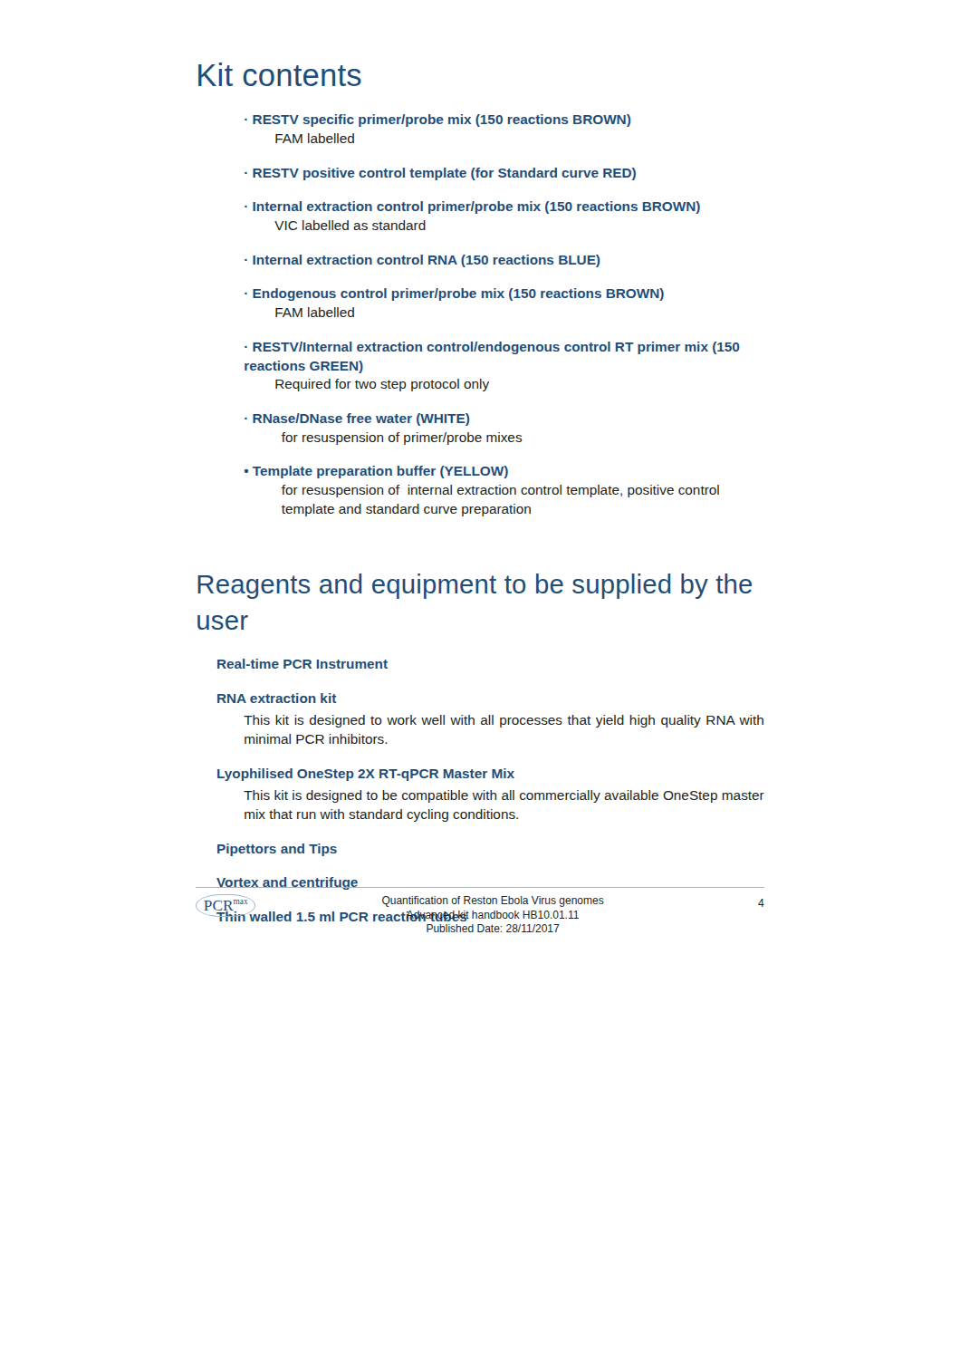Kit contents
RESTV specific primer/probe mix (150 reactions BROWN) FAM labelled
RESTV positive control template (for Standard curve RED)
Internal extraction control primer/probe mix (150 reactions BROWN) VIC labelled as standard
Internal extraction control RNA (150 reactions BLUE)
Endogenous control primer/probe mix (150 reactions BROWN) FAM labelled
RESTV/Internal extraction control/endogenous control RT primer mix (150 reactions GREEN) Required for two step protocol only
RNase/DNase free water (WHITE) for resuspension of primer/probe mixes
Template preparation buffer (YELLOW) for resuspension of internal extraction control template, positive control template and standard curve preparation
Reagents and equipment to be supplied by the user
Real-time PCR Instrument
RNA extraction kit
This kit is designed to work well with all processes that yield high quality RNA with minimal PCR inhibitors.
Lyophilised OneStep 2X RT-qPCR Master Mix
This kit is designed to be compatible with all commercially available OneStep master mix that run with standard cycling conditions.
Pipettors and Tips
Vortex and centrifuge
Thin walled 1.5 ml PCR reaction tubes
PCRmax
Quantification of Reston Ebola Virus genomes
Advanced kit handbook HB10.01.11
Published Date: 28/11/2017
4